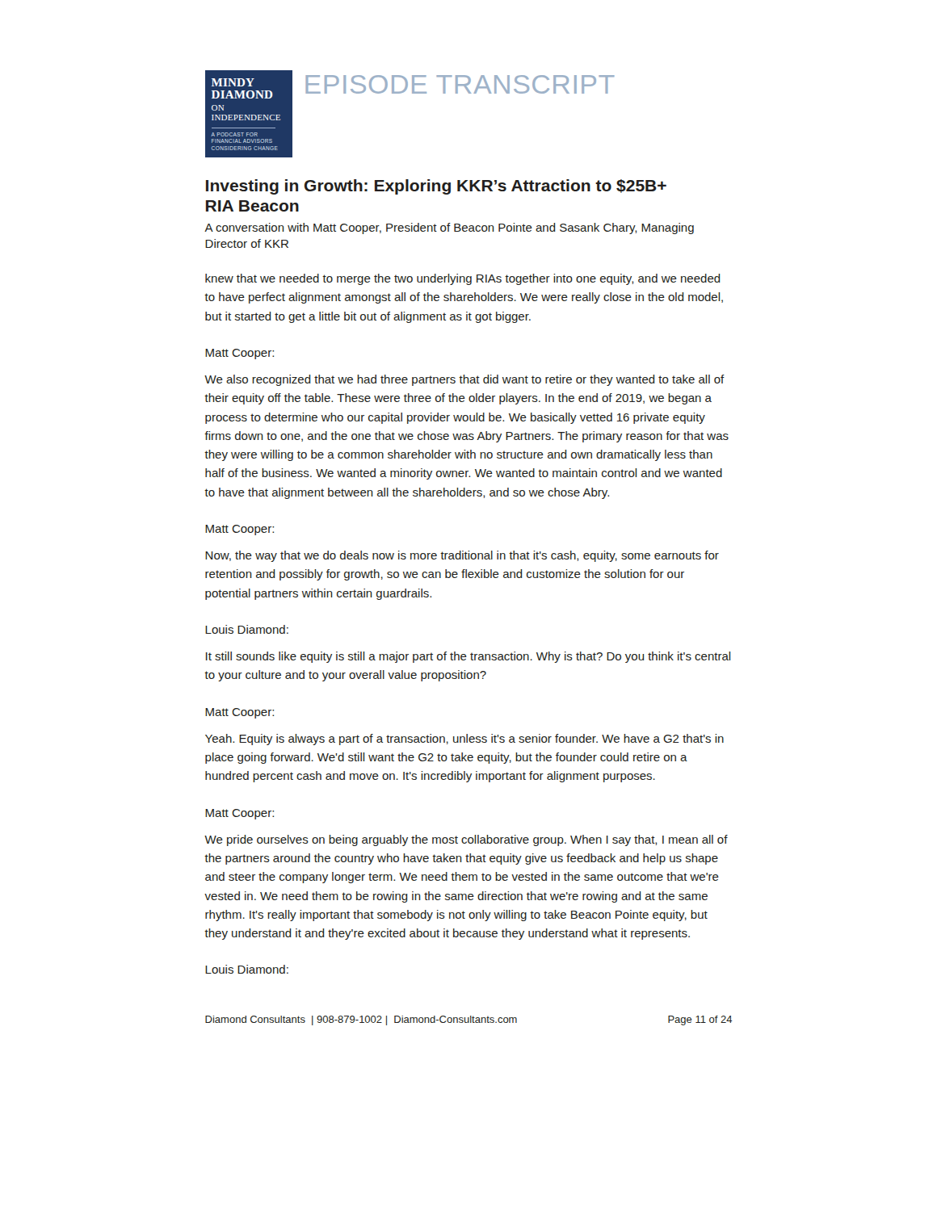MINDY
DIAMOND
ON
INDEPENDENCE
A PODCAST FOR
FINANCIAL ADVISORS
CONSIDERING CHANGE
EPISODE TRANSCRIPT
Investing in Growth: Exploring KKR’s Attraction to $25B+
RIA Beacon
A conversation with Matt Cooper, President of Beacon Pointe and Sasank Chary, Managing Director of KKR
knew that we needed to merge the two underlying RIAs together into one equity, and we needed to have perfect alignment amongst all of the shareholders. We were really close in the old model, but it started to get a little bit out of alignment as it got bigger.
Matt Cooper:
We also recognized that we had three partners that did want to retire or they wanted to take all of their equity off the table. These were three of the older players. In the end of 2019, we began a process to determine who our capital provider would be. We basically vetted 16 private equity firms down to one, and the one that we chose was Abry Partners. The primary reason for that was they were willing to be a common shareholder with no structure and own dramatically less than half of the business. We wanted a minority owner. We wanted to maintain control and we wanted to have that alignment between all the shareholders, and so we chose Abry.
Matt Cooper:
Now, the way that we do deals now is more traditional in that it's cash, equity, some earnouts for retention and possibly for growth, so we can be flexible and customize the solution for our potential partners within certain guardrails.
Louis Diamond:
It still sounds like equity is still a major part of the transaction. Why is that? Do you think it's central to your culture and to your overall value proposition?
Matt Cooper:
Yeah. Equity is always a part of a transaction, unless it's a senior founder. We have a G2 that's in place going forward. We'd still want the G2 to take equity, but the founder could retire on a hundred percent cash and move on. It's incredibly important for alignment purposes.
Matt Cooper:
We pride ourselves on being arguably the most collaborative group. When I say that, I mean all of the partners around the country who have taken that equity give us feedback and help us shape and steer the company longer term. We need them to be vested in the same outcome that we're vested in. We need them to be rowing in the same direction that we're rowing and at the same rhythm. It's really important that somebody is not only willing to take Beacon Pointe equity, but they understand it and they're excited about it because they understand what it represents.
Louis Diamond:
Diamond Consultants | 908-879-1002 | Diamond-Consultants.com
Page 11 of 24